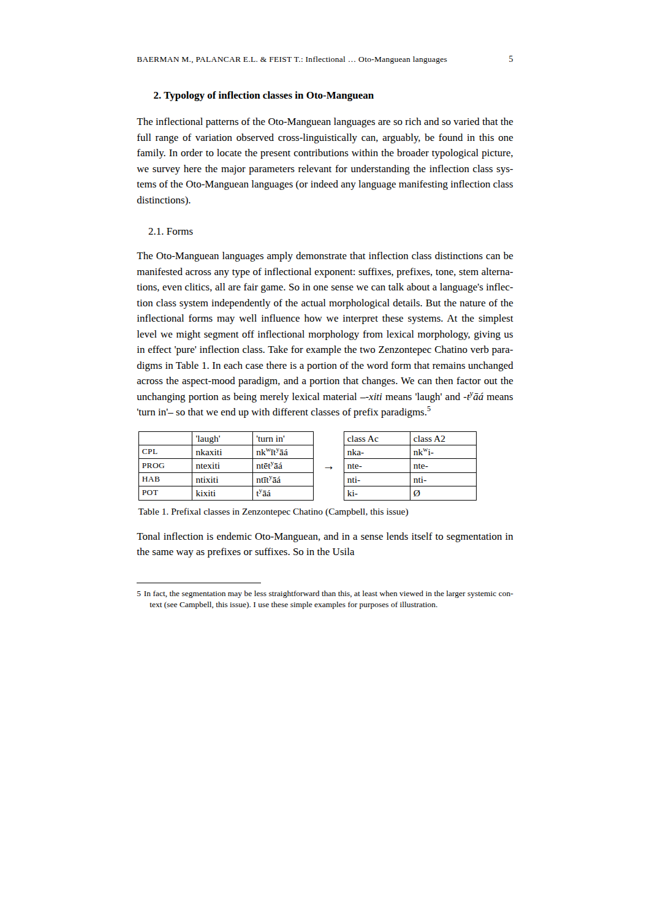BAERMAN M., PALANCAR E.L. & FEIST T.: Inflectional … Oto-Manguean languages 5
2. Typology of inflection classes in Oto-Manguean
The inflectional patterns of the Oto-Manguean languages are so rich and so varied that the full range of variation observed cross-linguistically can, arguably, be found in this one family. In order to locate the present contributions within the broader typological picture, we survey here the major parameters relevant for understanding the inflection class systems of the Oto-Manguean languages (or indeed any language manifesting inflection class distinctions).
2.1. Forms
The Oto-Manguean languages amply demonstrate that inflection class distinctions can be manifested across any type of inflectional exponent: suffixes, prefixes, tone, stem alternations, even clitics, all are fair game. So in one sense we can talk about a language's inflection class system independently of the actual morphological details. But the nature of the inflectional forms may well influence how we interpret these systems. At the simplest level we might segment off inflectional morphology from lexical morphology, giving us in effect 'pure' inflection class. Take for example the two Zenzontepec Chatino verb paradigms in Table 1. In each case there is a portion of the word form that remains unchanged across the aspect-mood paradigm, and a portion that changes. We can then factor out the unchanging portion as being merely lexical material –-xiti means 'laugh' and -tyāá means 'turn in'– so that we end up with different classes of prefix paradigms.5
| | 'laugh' | 'turn in' |
| CPL | nkaxiti | nk w īt y āá |
| PROG | ntexiti | ntēt y āá |
| HAB | ntixiti | ntīt y āá |
| POT | kixiti | t y āá |
→
| class Ac | class A2 |
| nka- | nk w i- |
| nte- | nte- |
| nti- | nti- |
| ki- | Ø |
Table 1. Prefixal classes in Zenzontepec Chatino (Campbell, this issue)
Tonal inflection is endemic Oto-Manguean, and in a sense lends itself to segmentation in the same way as prefixes or suffixes. So in the Usila
5 In fact, the segmentation may be less straightforward than this, at least when viewed in the larger systemic context (see Campbell, this issue). I use these simple examples for purposes of illustration.